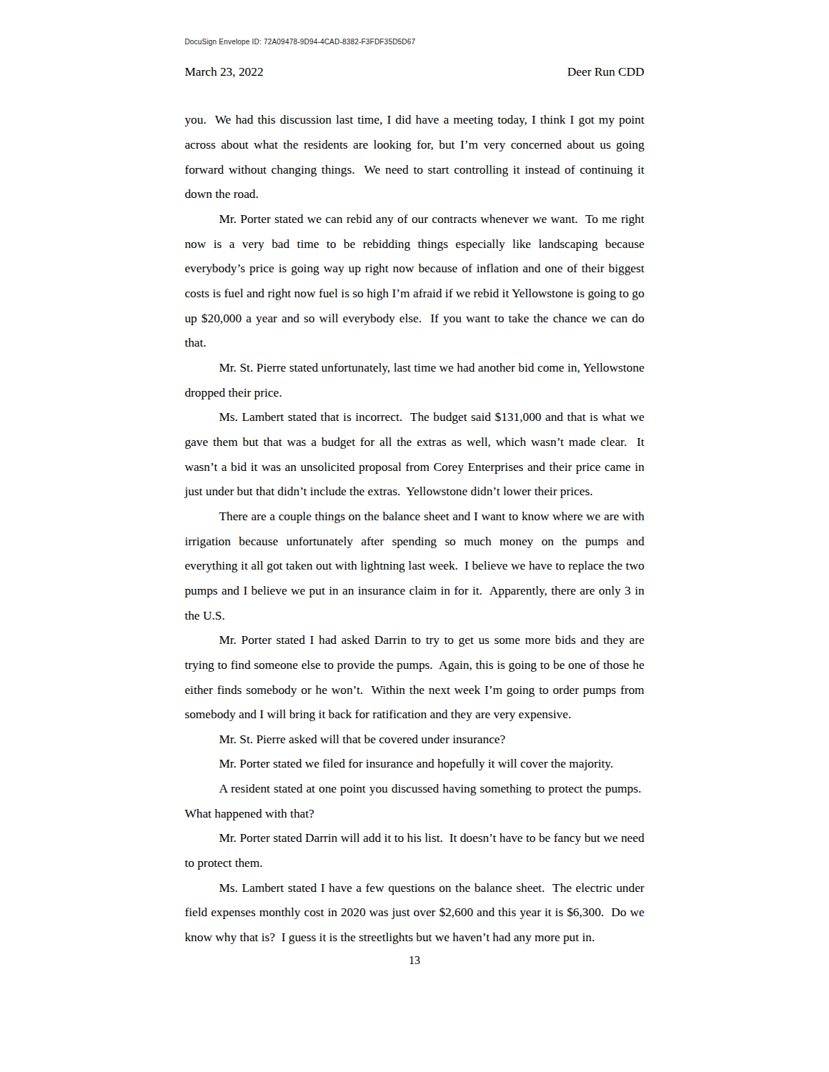DocuSign Envelope ID: 72A09478-9D94-4CAD-8382-F3FDF35D5D67
March 23, 2022
Deer Run CDD
you. We had this discussion last time, I did have a meeting today, I think I got my point across about what the residents are looking for, but I’m very concerned about us going forward without changing things. We need to start controlling it instead of continuing it down the road.
Mr. Porter stated we can rebid any of our contracts whenever we want. To me right now is a very bad time to be rebidding things especially like landscaping because everybody’s price is going way up right now because of inflation and one of their biggest costs is fuel and right now fuel is so high I’m afraid if we rebid it Yellowstone is going to go up $20,000 a year and so will everybody else. If you want to take the chance we can do that.
Mr. St. Pierre stated unfortunately, last time we had another bid come in, Yellowstone dropped their price.
Ms. Lambert stated that is incorrect. The budget said $131,000 and that is what we gave them but that was a budget for all the extras as well, which wasn’t made clear. It wasn’t a bid it was an unsolicited proposal from Corey Enterprises and their price came in just under but that didn’t include the extras. Yellowstone didn’t lower their prices.
There are a couple things on the balance sheet and I want to know where we are with irrigation because unfortunately after spending so much money on the pumps and everything it all got taken out with lightning last week. I believe we have to replace the two pumps and I believe we put in an insurance claim in for it. Apparently, there are only 3 in the U.S.
Mr. Porter stated I had asked Darrin to try to get us some more bids and they are trying to find someone else to provide the pumps. Again, this is going to be one of those he either finds somebody or he won’t. Within the next week I’m going to order pumps from somebody and I will bring it back for ratification and they are very expensive.
Mr. St. Pierre asked will that be covered under insurance?
Mr. Porter stated we filed for insurance and hopefully it will cover the majority.
A resident stated at one point you discussed having something to protect the pumps. What happened with that?
Mr. Porter stated Darrin will add it to his list. It doesn’t have to be fancy but we need to protect them.
Ms. Lambert stated I have a few questions on the balance sheet. The electric under field expenses monthly cost in 2020 was just over $2,600 and this year it is $6,300. Do we know why that is? I guess it is the streetlights but we haven’t had any more put in.
13